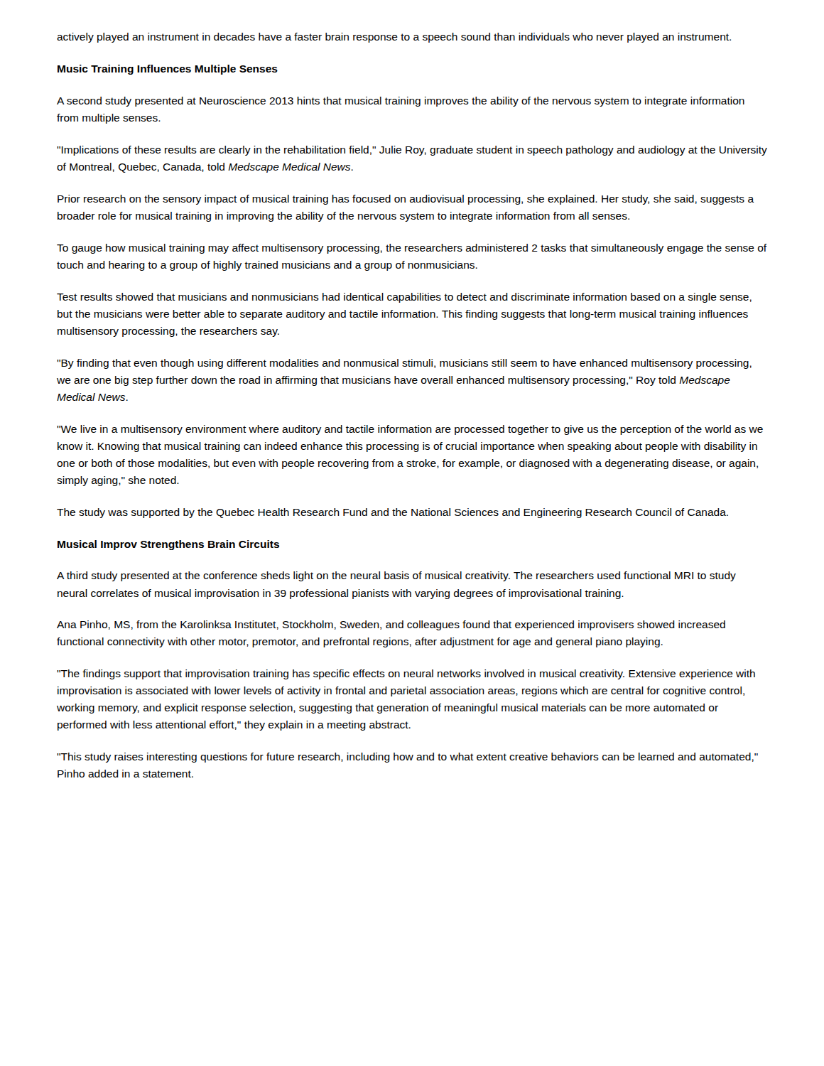actively played an instrument in decades have a faster brain response to a speech sound than individuals who never played an instrument.
Music Training Influences Multiple Senses
A second study presented at Neuroscience 2013 hints that musical training improves the ability of the nervous system to integrate information from multiple senses.
"Implications of these results are clearly in the rehabilitation field," Julie Roy, graduate student in speech pathology and audiology at the University of Montreal, Quebec, Canada, told Medscape Medical News.
Prior research on the sensory impact of musical training has focused on audiovisual processing, she explained. Her study, she said, suggests a broader role for musical training in improving the ability of the nervous system to integrate information from all senses.
To gauge how musical training may affect multisensory processing, the researchers administered 2 tasks that simultaneously engage the sense of touch and hearing to a group of highly trained musicians and a group of nonmusicians.
Test results showed that musicians and nonmusicians had identical capabilities to detect and discriminate information based on a single sense, but the musicians were better able to separate auditory and tactile information. This finding suggests that long-term musical training influences multisensory processing, the researchers say.
"By finding that even though using different modalities and nonmusical stimuli, musicians still seem to have enhanced multisensory processing, we are one big step further down the road in affirming that musicians have overall enhanced multisensory processing," Roy told Medscape Medical News.
"We live in a multisensory environment where auditory and tactile information are processed together to give us the perception of the world as we know it. Knowing that musical training can indeed enhance this processing is of crucial importance when speaking about people with disability in one or both of those modalities, but even with people recovering from a stroke, for example, or diagnosed with a degenerating disease, or again, simply aging," she noted.
The study was supported by the Quebec Health Research Fund and the National Sciences and Engineering Research Council of Canada.
Musical Improv Strengthens Brain Circuits
A third study presented at the conference sheds light on the neural basis of musical creativity. The researchers used functional MRI to study neural correlates of musical improvisation in 39 professional pianists with varying degrees of improvisational training.
Ana Pinho, MS, from the Karolinksa Institutet, Stockholm, Sweden, and colleagues found that experienced improvisers showed increased functional connectivity with other motor, premotor, and prefrontal regions, after adjustment for age and general piano playing.
"The findings support that improvisation training has specific effects on neural networks involved in musical creativity. Extensive experience with improvisation is associated with lower levels of activity in frontal and parietal association areas, regions which are central for cognitive control, working memory, and explicit response selection, suggesting that generation of meaningful musical materials can be more automated or performed with less attentional effort," they explain in a meeting abstract.
"This study raises interesting questions for future research, including how and to what extent creative behaviors can be learned and automated," Pinho added in a statement.